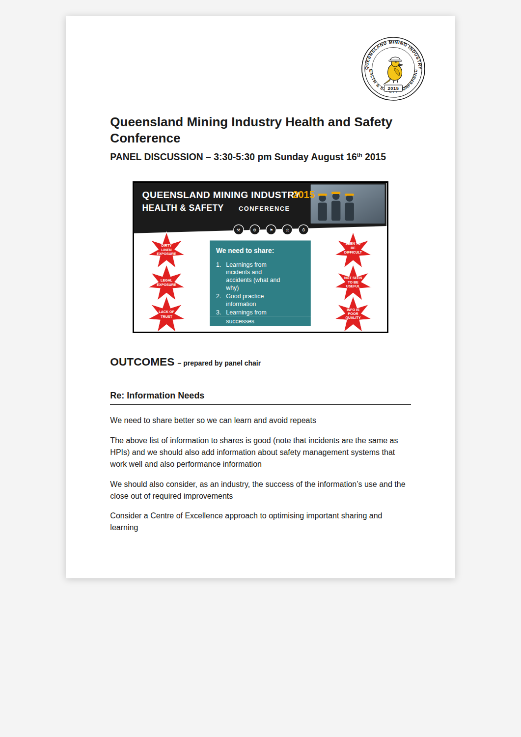Queensland Mining Industry Health & Safety Conference 2015 logo QUEENSLAND MINING INDUSTRY HEALTH & SAFETY CONFERENCE 2015
Queensland Mining Industry Health and Safety Conference
PANEL DISCUSSION – 3:30-5:30 pm Sunday August 16th 2015
Slide: We need to share — learnings from incidents and accidents, good practice information, learnings from successes; surrounded by barriers QUEENSLAND MINING INDUSTRY HEALTH & SAFETY CONFERENCE 2015 ⚒ ⚙ ⚑ ⚖ ⏱ We need to share: 1. Learnings from incidents and accidents (what and why) 2. Good practice information 3. Learnings from successes successes successes DIRTY LINEN EXPOSURE LEGAL EXPOSURE LACK OF TRUST SEEN TO BE DIFFICULT NOT SEEN TO BE USEFUL INFO IS POOR QUALITY
OUTCOMES – prepared by panel chair
Re: Information Needs
We need to share better so we can learn and avoid repeats
The above list of information to shares is good (note that incidents are the same as HPIs) and we should also add information about safety management systems that work well and also performance information
We should also consider, as an industry, the success of the information’s use and the close out of required improvements
Consider a Centre of Excellence approach to optimising important sharing and learning